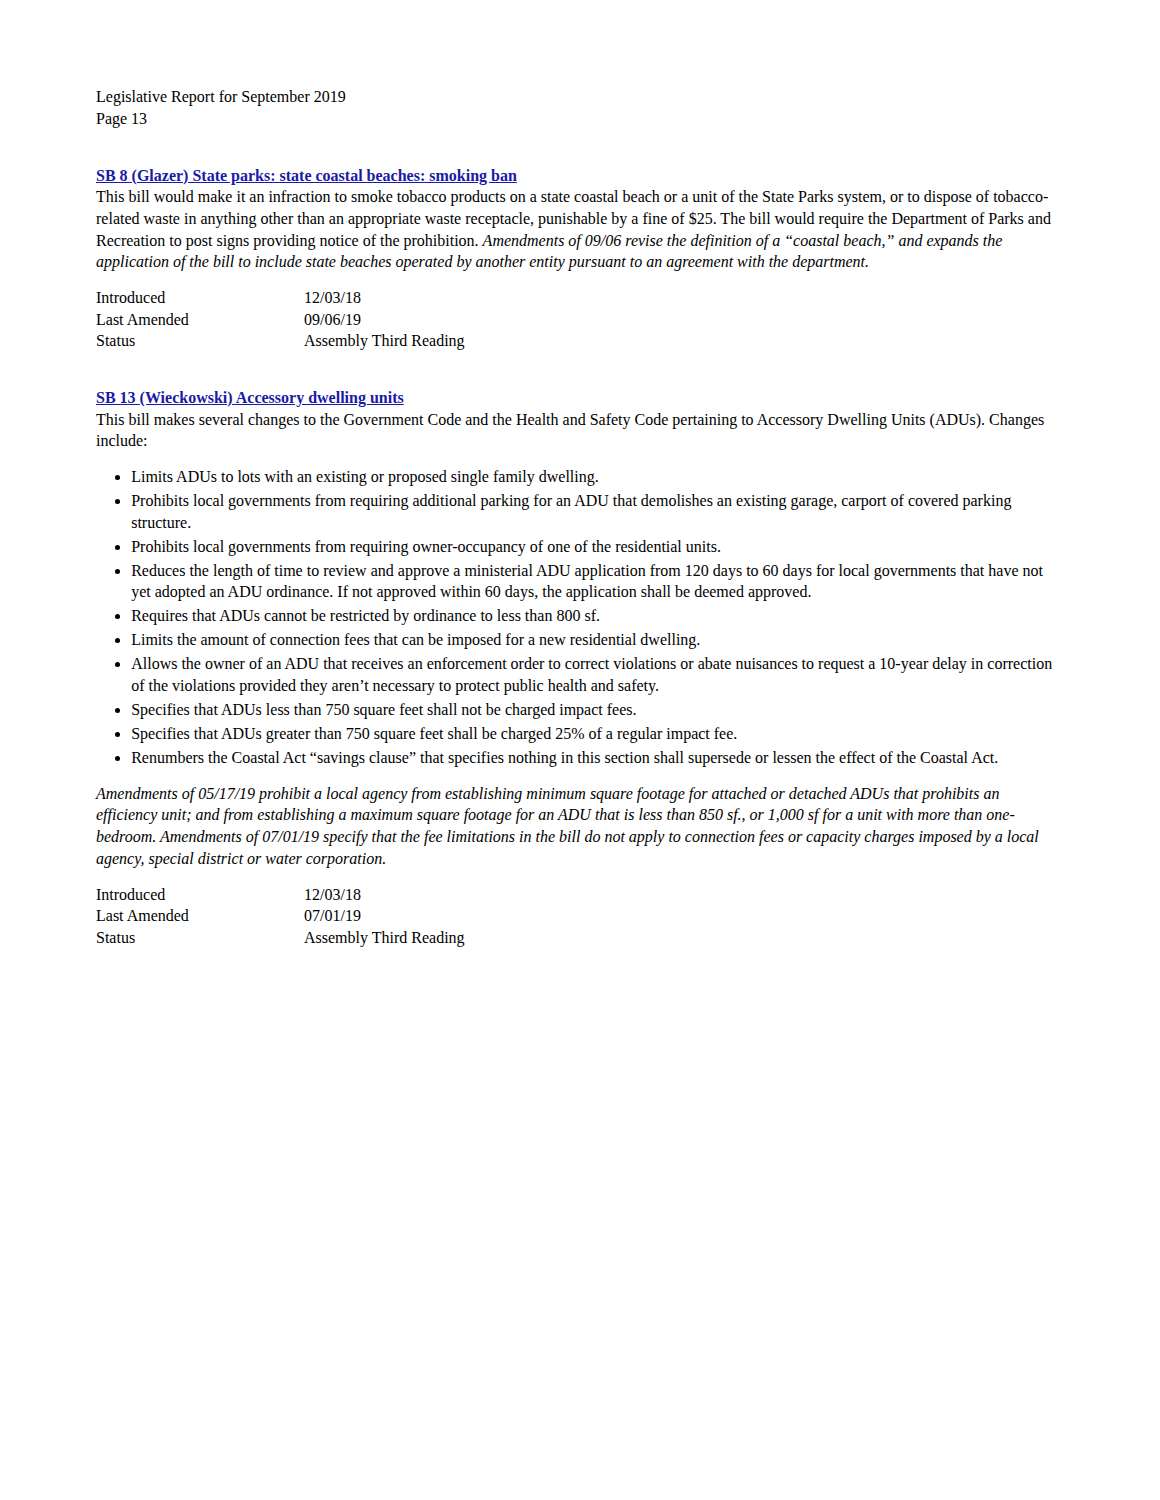Legislative Report for September 2019
Page 13
SB 8 (Glazer) State parks: state coastal beaches: smoking ban
This bill would make it an infraction to smoke tobacco products on a state coastal beach or a unit of the State Parks system, or to dispose of tobacco-related waste in anything other than an appropriate waste receptacle, punishable by a fine of $25. The bill would require the Department of Parks and Recreation to post signs providing notice of the prohibition. Amendments of 09/06 revise the definition of a “coastal beach,” and expands the application of the bill to include state beaches operated by another entity pursuant to an agreement with the department.
| Introduced | 12/03/18 |
| Last Amended | 09/06/19 |
| Status | Assembly Third Reading |
SB 13 (Wieckowski) Accessory dwelling units
This bill makes several changes to the Government Code and the Health and Safety Code pertaining to Accessory Dwelling Units (ADUs). Changes include:
Limits ADUs to lots with an existing or proposed single family dwelling.
Prohibits local governments from requiring additional parking for an ADU that demolishes an existing garage, carport of covered parking structure.
Prohibits local governments from requiring owner-occupancy of one of the residential units.
Reduces the length of time to review and approve a ministerial ADU application from 120 days to 60 days for local governments that have not yet adopted an ADU ordinance. If not approved within 60 days, the application shall be deemed approved.
Requires that ADUs cannot be restricted by ordinance to less than 800 sf.
Limits the amount of connection fees that can be imposed for a new residential dwelling.
Allows the owner of an ADU that receives an enforcement order to correct violations or abate nuisances to request a 10-year delay in correction of the violations provided they aren’t necessary to protect public health and safety.
Specifies that ADUs less than 750 square feet shall not be charged impact fees.
Specifies that ADUs greater than 750 square feet shall be charged 25% of a regular impact fee.
Renumbers the Coastal Act “savings clause” that specifies nothing in this section shall supersede or lessen the effect of the Coastal Act.
Amendments of 05/17/19 prohibit a local agency from establishing minimum square footage for attached or detached ADUs that prohibits an efficiency unit; and from establishing a maximum square footage for an ADU that is less than 850 sf., or 1,000 sf for a unit with more than one-bedroom. Amendments of 07/01/19 specify that the fee limitations in the bill do not apply to connection fees or capacity charges imposed by a local agency, special district or water corporation.
| Introduced | 12/03/18 |
| Last Amended | 07/01/19 |
| Status | Assembly Third Reading |